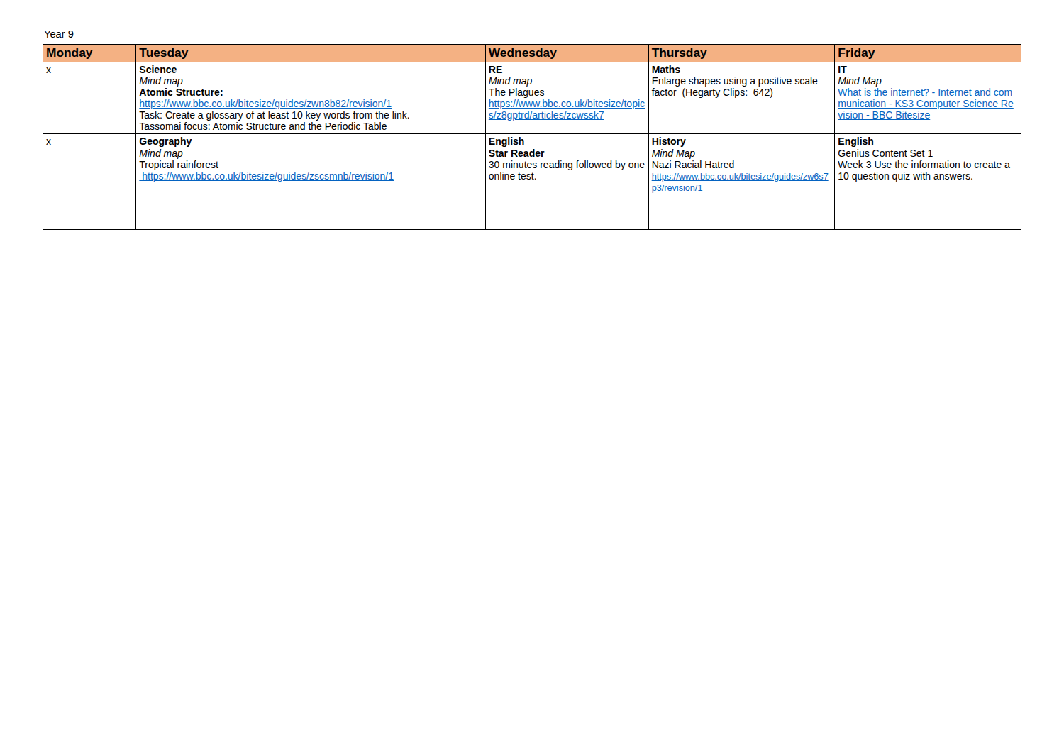Year 9
| Monday | Tuesday | Wednesday | Thursday | Friday |
| --- | --- | --- | --- | --- |
| x | Science Mind map Atomic Structure: https://www.bbc.co.uk/bitesize/guides/zwn8b82/revision/1 Task: Create a glossary of at least 10 key words from the link. Tassomai focus: Atomic Structure and the Periodic Table | RE Mind map The Plagues https://www.bbc.co.uk/bitesize/topics/z8gptrd/articles/zcwssk7 | Maths Enlarge shapes using a positive scale factor (Hegarty Clips: 642) | IT Mind Map What is the internet? - Internet and communication - KS3 Computer Science Revision - BBC Bitesize |
| x | Geography Mind map Tropical rainforest https://www.bbc.co.uk/bitesize/guides/zscsmnb/revision/1 | English Star Reader 30 minutes reading followed by one online test. | History Mind Map Nazi Racial Hatred https://www.bbc.co.uk/bitesize/guides/zw6s7p3/revision/1 | English Genius Content Set 1 Week 3 Use the information to create a 10 question quiz with answers. |